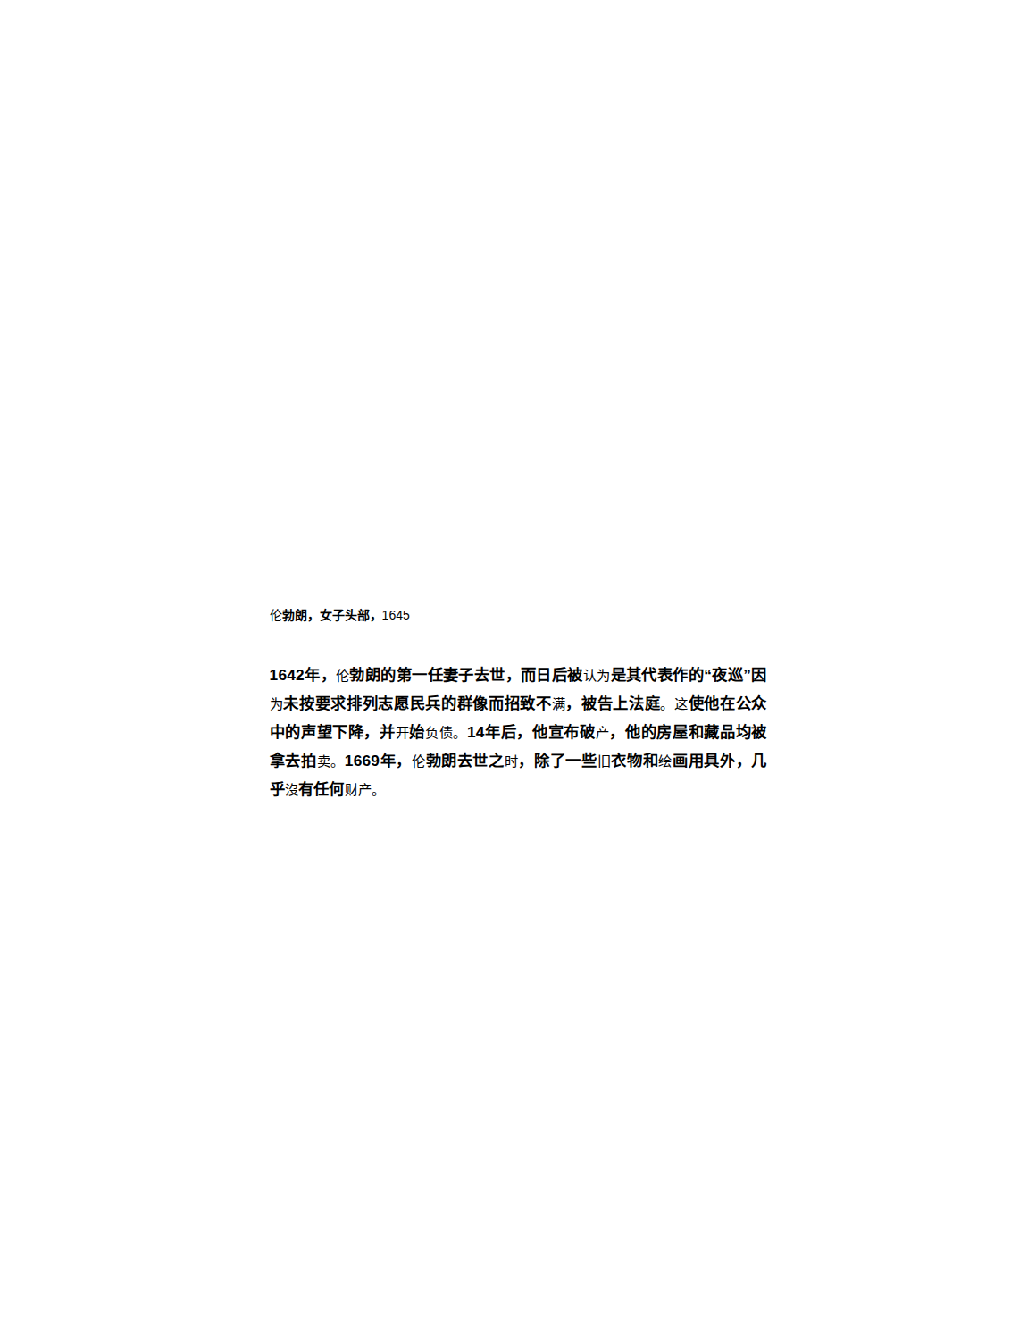伦勃朗，女子头部，1645
1642年，伦勃朗的第一任妻子去世，而日后被 认为 是其代表作的“夜巡”因 为未按要求排列志愿民兵的群像而招致不 满，被告上法庭。这 使他在公众中的声望下降，并 开始负债。14年后，他宣布破 产，他的房屋和藏品均被拿去拍 卖。1669年，伦勃朗去世之 时，除了一些 旧衣物和 绘画用具外，几乎 沒有任何 财产。